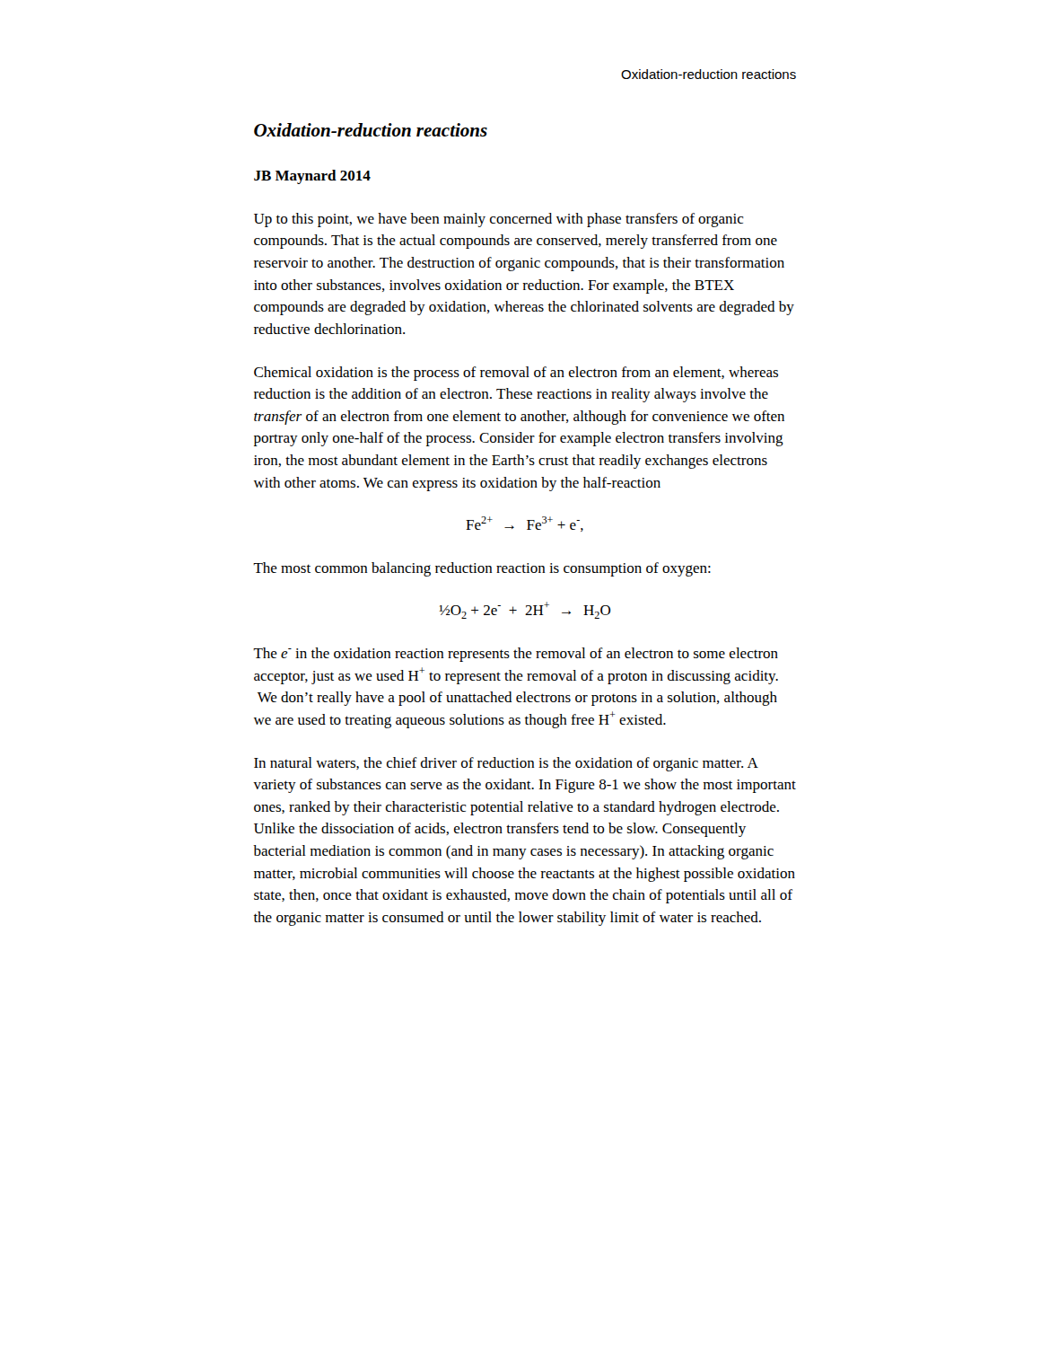Oxidation-reduction reactions
Oxidation-reduction reactions
JB Maynard 2014
Up to this point, we have been mainly concerned with phase transfers of organic compounds. That is the actual compounds are conserved, merely transferred from one reservoir to another. The destruction of organic compounds, that is their transformation into other substances, involves oxidation or reduction. For example, the BTEX compounds are degraded by oxidation, whereas the chlorinated solvents are degraded by reductive dechlorination.
Chemical oxidation is the process of removal of an electron from an element, whereas reduction is the addition of an electron. These reactions in reality always involve the transfer of an electron from one element to another, although for convenience we often portray only one-half of the process. Consider for example electron transfers involving iron, the most abundant element in the Earth’s crust that readily exchanges electrons with other atoms. We can express its oxidation by the half-reaction
Fe2+ → Fe3+ + e-,
The most common balancing reduction reaction is consumption of oxygen:
½O2 + 2e- + 2H+ → H2O
The e- in the oxidation reaction represents the removal of an electron to some electron acceptor, just as we used H+ to represent the removal of a proton in discussing acidity. We don’t really have a pool of unattached electrons or protons in a solution, although we are used to treating aqueous solutions as though free H+ existed.
In natural waters, the chief driver of reduction is the oxidation of organic matter. A variety of substances can serve as the oxidant. In Figure 8-1 we show the most important ones, ranked by their characteristic potential relative to a standard hydrogen electrode. Unlike the dissociation of acids, electron transfers tend to be slow. Consequently bacterial mediation is common (and in many cases is necessary). In attacking organic matter, microbial communities will choose the reactants at the highest possible oxidation state, then, once that oxidant is exhausted, move down the chain of potentials until all of the organic matter is consumed or until the lower stability limit of water is reached.